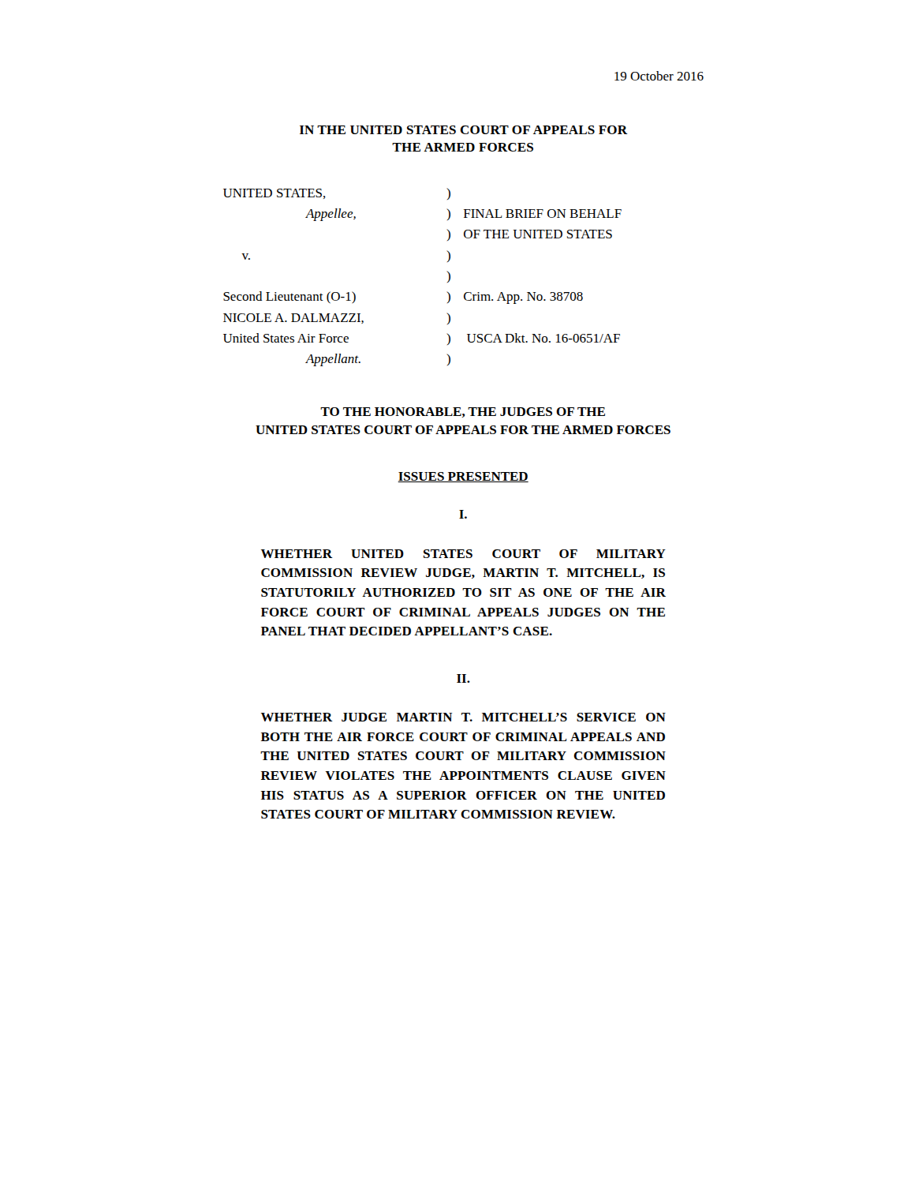19 October 2016
IN THE UNITED STATES COURT OF APPEALS FOR
THE ARMED FORCES
| UNITED STATES, | ) | |
| Appellee, | ) | FINAL BRIEF ON BEHALF |
| | ) | OF THE UNITED STATES |
| v. | ) | |
| | ) | |
| Second Lieutenant (O-1) | ) | Crim. App. No. 38708 |
| NICOLE A. DALMAZZI, | ) | |
| United States Air Force | ) | USCA Dkt. No. 16-0651/AF |
| Appellant. | ) | |
TO THE HONORABLE, THE JUDGES OF THE
UNITED STATES COURT OF APPEALS FOR THE ARMED FORCES
ISSUES PRESENTED
I.
WHETHER UNITED STATES COURT OF MILITARY COMMISSION REVIEW JUDGE, MARTIN T. MITCHELL, IS STATUTORILY AUTHORIZED TO SIT AS ONE OF THE AIR FORCE COURT OF CRIMINAL APPEALS JUDGES ON THE PANEL THAT DECIDED APPELLANT’S CASE.
II.
WHETHER JUDGE MARTIN T. MITCHELL’S SERVICE ON BOTH THE AIR FORCE COURT OF CRIMINAL APPEALS AND THE UNITED STATES COURT OF MILITARY COMMISSION REVIEW VIOLATES THE APPOINTMENTS CLAUSE GIVEN HIS STATUS AS A SUPERIOR OFFICER ON THE UNITED STATES COURT OF MILITARY COMMISSION REVIEW.